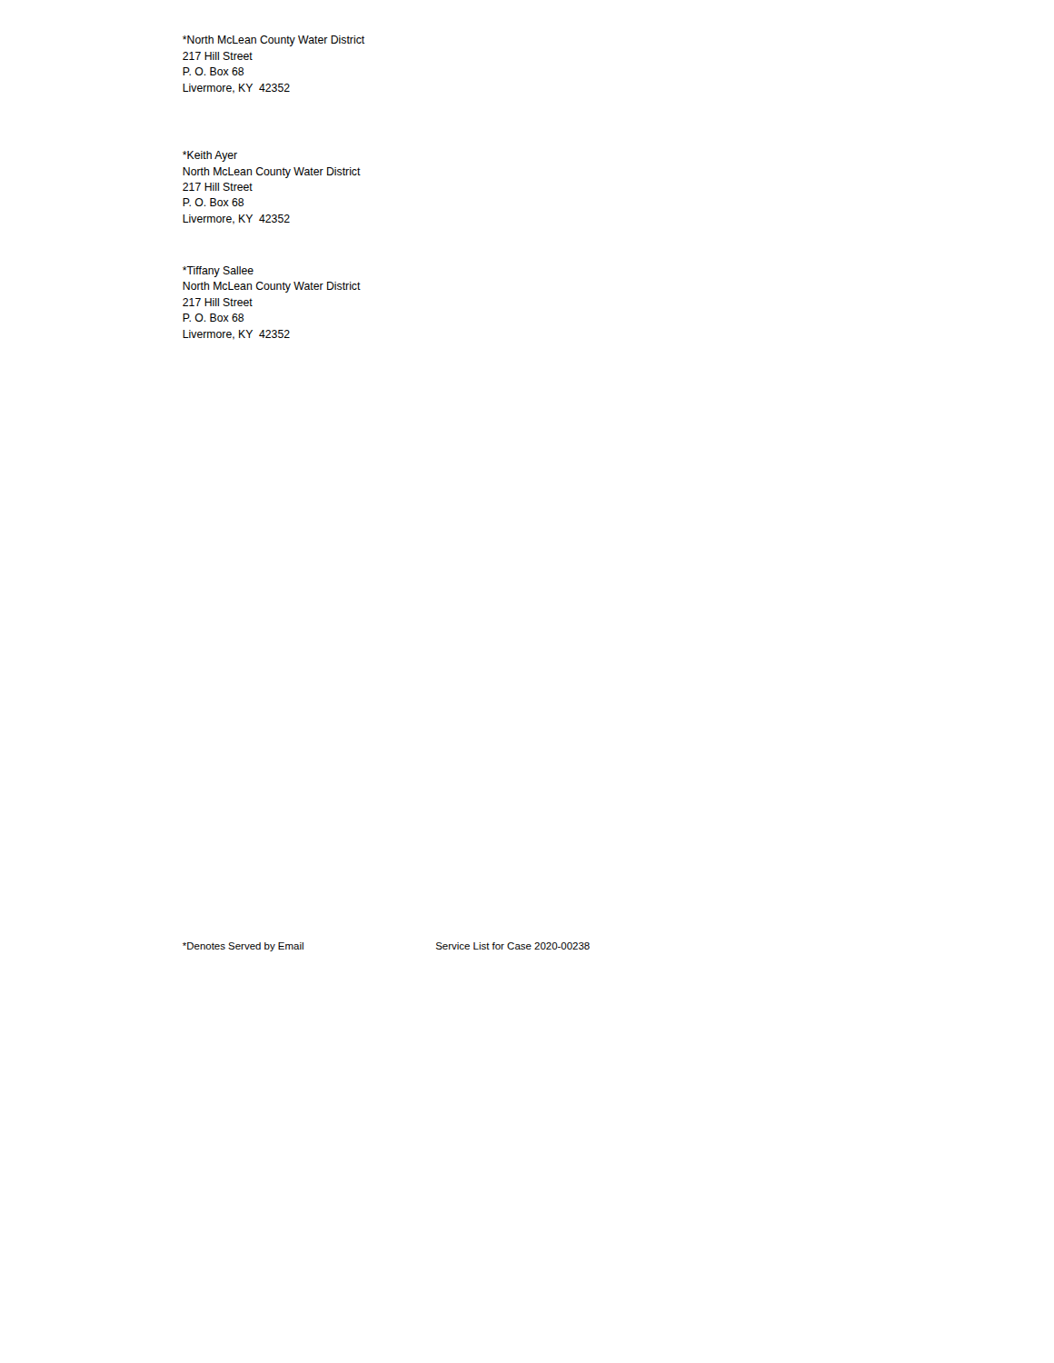*North McLean County Water District 217 Hill Street P. O. Box 68 Livermore, KY 42352
*Keith Ayer North McLean County Water District 217 Hill Street P. O. Box 68 Livermore, KY 42352
*Tiffany Sallee North McLean County Water District 217 Hill Street P. O. Box 68 Livermore, KY 42352
*Denotes Served by Email Service List for Case 2020-00238